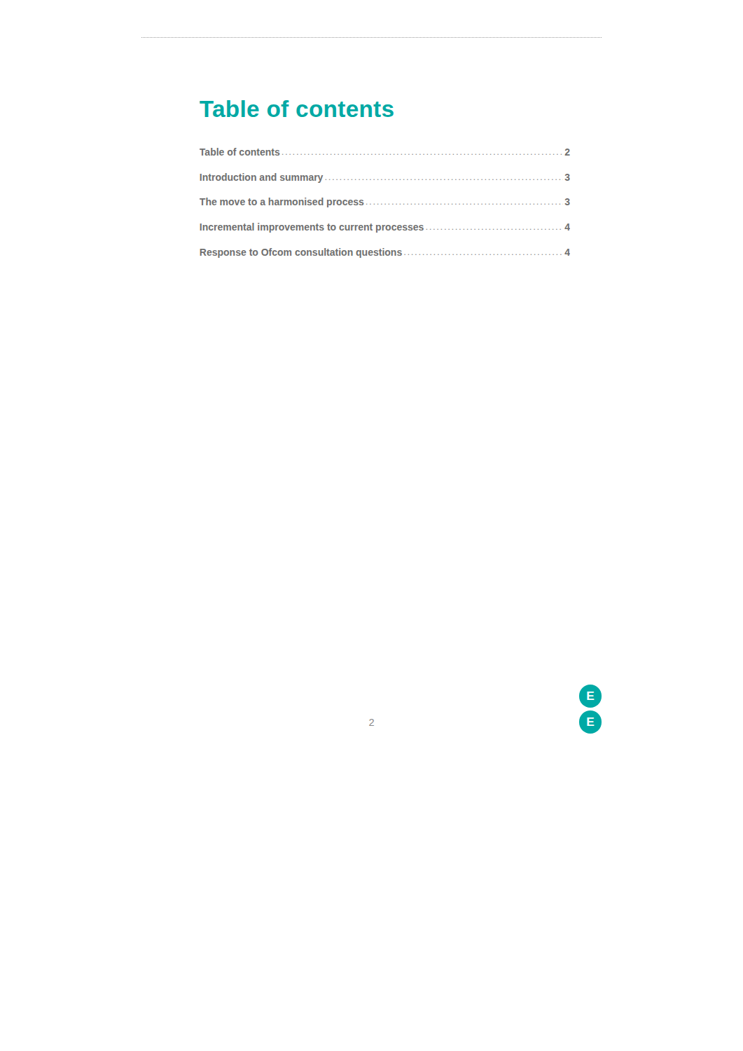Table of contents
Table of contents ........................................................................................................... 2
Introduction and summary ................................................................................................... 3
The move to a harmonised process ................................................................................. 3
Incremental improvements to current processes ........................................................... 4
Response to Ofcom consultation questions .................................................................... 4
2
E
E